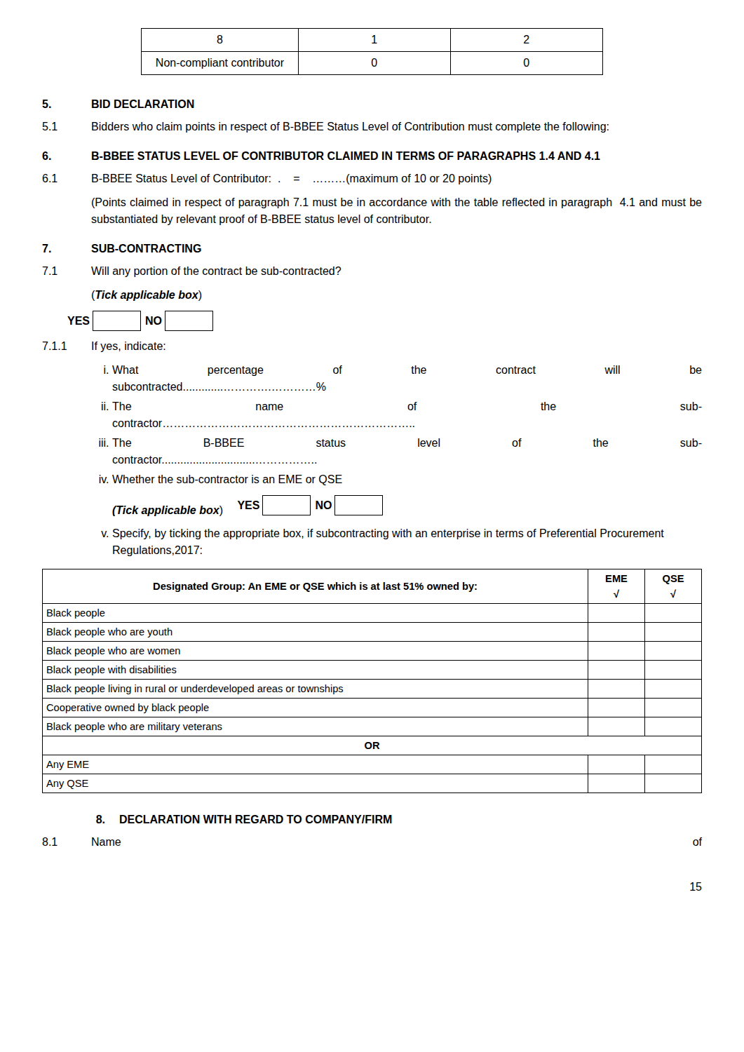| 8 | 1 | 2 |
| Non-compliant contributor | 0 | 0 |
5.
BID DECLARATION
5.1
Bidders who claim points in respect of B-BBEE Status Level of Contribution must complete the following:
6.
B-BBEE STATUS LEVEL OF CONTRIBUTOR CLAIMED IN TERMS OF PARAGRAPHS 1.4 AND 4.1
6.1
B-BBEE Status Level of Contributor: . = ………(maximum of 10 or 20 points)
(Points claimed in respect of paragraph 7.1 must be in accordance with the table reflected in paragraph 4.1 and must be substantiated by relevant proof of B-BBEE status level of contributor.
7.
SUB-CONTRACTING
7.1
Will any portion of the contract be sub-contracted?
(Tick applicable box)
| YES | | NO | |
7.1.1
If yes, indicate:
What percentage of the contract will be
subcontracted.............………….…………%
The name of the sub-
contractor…………………………………………………………..
The B-BBEE status level of the sub-
contractor..............................……………..
Whether the sub-contractor is an EME or QSE
(Tick applicable box)
| YES | | NO | |
Specify, by ticking the appropriate box, if subcontracting with an enterprise in terms of Preferential Procurement Regulations,2017:
| Designated Group: An EME or QSE which is at last 51% owned by: | EME √ | QSE √ |
| --- | --- | --- |
| Black people | | |
| Black people who are youth | | |
| Black people who are women | | |
| Black people with disabilities | | |
| Black people living in rural or underdeveloped areas or townships | | |
| Cooperative owned by black people | | |
| Black people who are military veterans | | |
| OR |
| Any EME | | |
| Any QSE | | |
8.
DECLARATION WITH REGARD TO COMPANY/FIRM
8.1
Name of
15